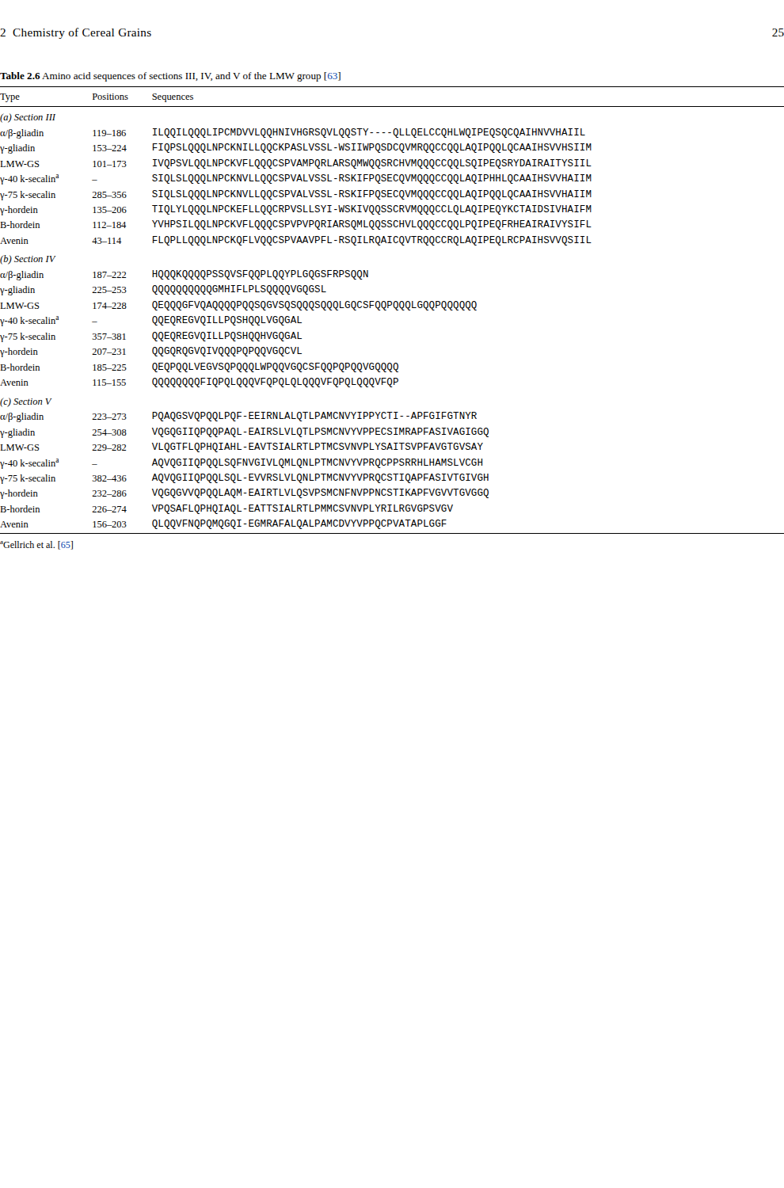2 Chemistry of Cereal Grains
25
Table 2.6 Amino acid sequences of sections III, IV, and V of the LMW group [ 63 ]
| Type | Positions | Sequences |
| --- | --- | --- |
| (a) Section III |
| α/β-gliadin | 119–186 | ILQQILQQQLIPCMDVVLQQHNIVHGRSQVLQQSTY----QLLQELCCQHLWQIPEQSQCQAIHNVVHAIIL |
| γ-gliadin | 153–224 | FIQPSLQQQLNPCKNILLQQCKPASLVSSL-WSIIWPQSDCQVMRQQCCQQLAQIPQQLQCAAIHSVVHSIIM |
| LMW-GS | 101–173 | IVQPSVLQQLNPCKVFLQQQCSPVAMPQRLARSQMWQQSRCHVMQQQCCQQLSQIPEQSRYDAIRAITYSIIL |
| γ-40 k-secalin a | – | SIQLSLQQQLNPCKNVLLQQCSPVALVSSL-RSKIFPQSECQVMQQQCCQQLAQIPHHLQCAAIHSVVHAIIM |
| γ-75 k-secalin | 285–356 | SIQLSLQQQLNPCKNVLLQQCSPVALVSSL-RSKIFPQSECQVMQQQCCQQLAQIPQQLQCAAIHSVVHAIIM |
| γ-hordein | 135–206 | TIQLYLQQQLNPCKEFLLQQCRPVSLLSYI-WSKIVQQSSCRVMQQQCCLQLAQIPEQYKCTAIDSIVHAIFM |
| B-hordein | 112–184 | YVHPSILQQLNPCKVFLQQQCSPVPVPQRIARSQMLQQSSCHVLQQQCCQQLPQIPEQFRHEAIRAIVYSIFL |
| Avenin | 43–114 | FLQPLLQQQLNPCKQFLVQQCSPVAAVPFL-RSQILRQAICQVTRQQCCRQLAQIPEQLRCPAIHSVVQSIIL |
| (b) Section IV |
| α/β-gliadin | 187–222 | HQQQKQQQQPSSQVSFQQPLQQYPLGQGSFRPSQQN |
| γ-gliadin | 225–253 | QQQQQQQQQQGMHIFLPLSQQQQVGQGSL |
| LMW-GS | 174–228 | QEQQQGFVQAQQQQPQQSQGVSQSQQQSQQQLGQCSFQQPQQQLGQQPQQQQQQ |
| γ-40 k-secalin a | – | QQEQREGVQILLPQSHQQLVGQGAL |
| γ-75 k-secalin | 357–381 | QQEQREGVQILLPQSHQQHVGQGAL |
| γ-hordein | 207–231 | QQGQRQGVQIVQQQPQPQQVGQCVL |
| B-hordein | 185–225 | QEQPQQLVEGVSQPQQQLWPQQVGQCSFQQPQPQQVGQQQQ |
| Avenin | 115–155 | QQQQQQQQFIQPQLQQQVFQPQLQLQQQVFQPQLQQQVFQP |
| (c) Section V |
| α/β-gliadin | 223–273 | PQAQGSVQPQQLPQF-EEIRNLALQTLPAMCNVYIPPYCTI--APFGIFGTNYR |
| γ-gliadin | 254–308 | VQGQGIIQPQQPAQL-EAIRSLVLQTLPSMCNVYVPPECSIMRAPFASIVAGIGGQ |
| LMW-GS | 229–282 | VLQGTFLQPHQIAHL-EAVTSIALRTLPTMCSVNVPLYSAITSVPFAVGTGVSAY |
| γ-40 k-secalin a | – | AQVQGIIQPQQLSQFNVGIVLQMLQNLPTMCNVYVPRQCPPSRRHLHAMSLVCGH |
| γ-75 k-secalin | 382–436 | AQVQGIIQPQQLSQL-EVVRSLVLQNLPTMCNVYVPRQCSTIQAPFASIVTGIVGH |
| γ-hordein | 232–286 | VQGQGVVQPQQLAQM-EAIRTLVLQSVPSMCNFNVPPNCSTIKAPFVGVVTGVGGQ |
| B-hordein | 226–274 | VPQSAFLQPHQIAQL-EATTSIALRTLPMMCSVNVPLYRILRGVGPSVGV |
| Avenin | 156–203 | QLQQVFNQPQMQGQI-EGMRAFALQALPAMCDVYVPPQCPVATAPLGGF |
aGellrich et al. [65]